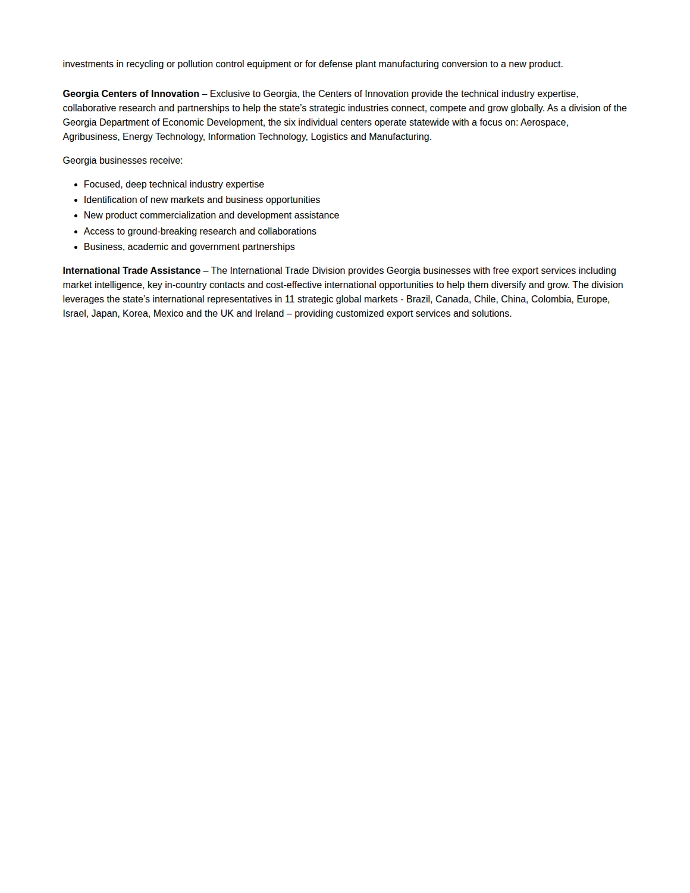investments in recycling or pollution control equipment or for defense plant manufacturing conversion to a new product.
Georgia Centers of Innovation – Exclusive to Georgia, the Centers of Innovation provide the technical industry expertise, collaborative research and partnerships to help the state’s strategic industries connect, compete and grow globally. As a division of the Georgia Department of Economic Development, the six individual centers operate statewide with a focus on: Aerospace, Agribusiness, Energy Technology, Information Technology, Logistics and Manufacturing.
Georgia businesses receive:
Focused, deep technical industry expertise
Identification of new markets and business opportunities
New product commercialization and development assistance
Access to ground-breaking research and collaborations
Business, academic and government partnerships
International Trade Assistance – The International Trade Division provides Georgia businesses with free export services including market intelligence, key in-country contacts and cost-effective international opportunities to help them diversify and grow. The division leverages the state’s international representatives in 11 strategic global markets - Brazil, Canada, Chile, China, Colombia, Europe, Israel, Japan, Korea, Mexico and the UK and Ireland – providing customized export services and solutions.